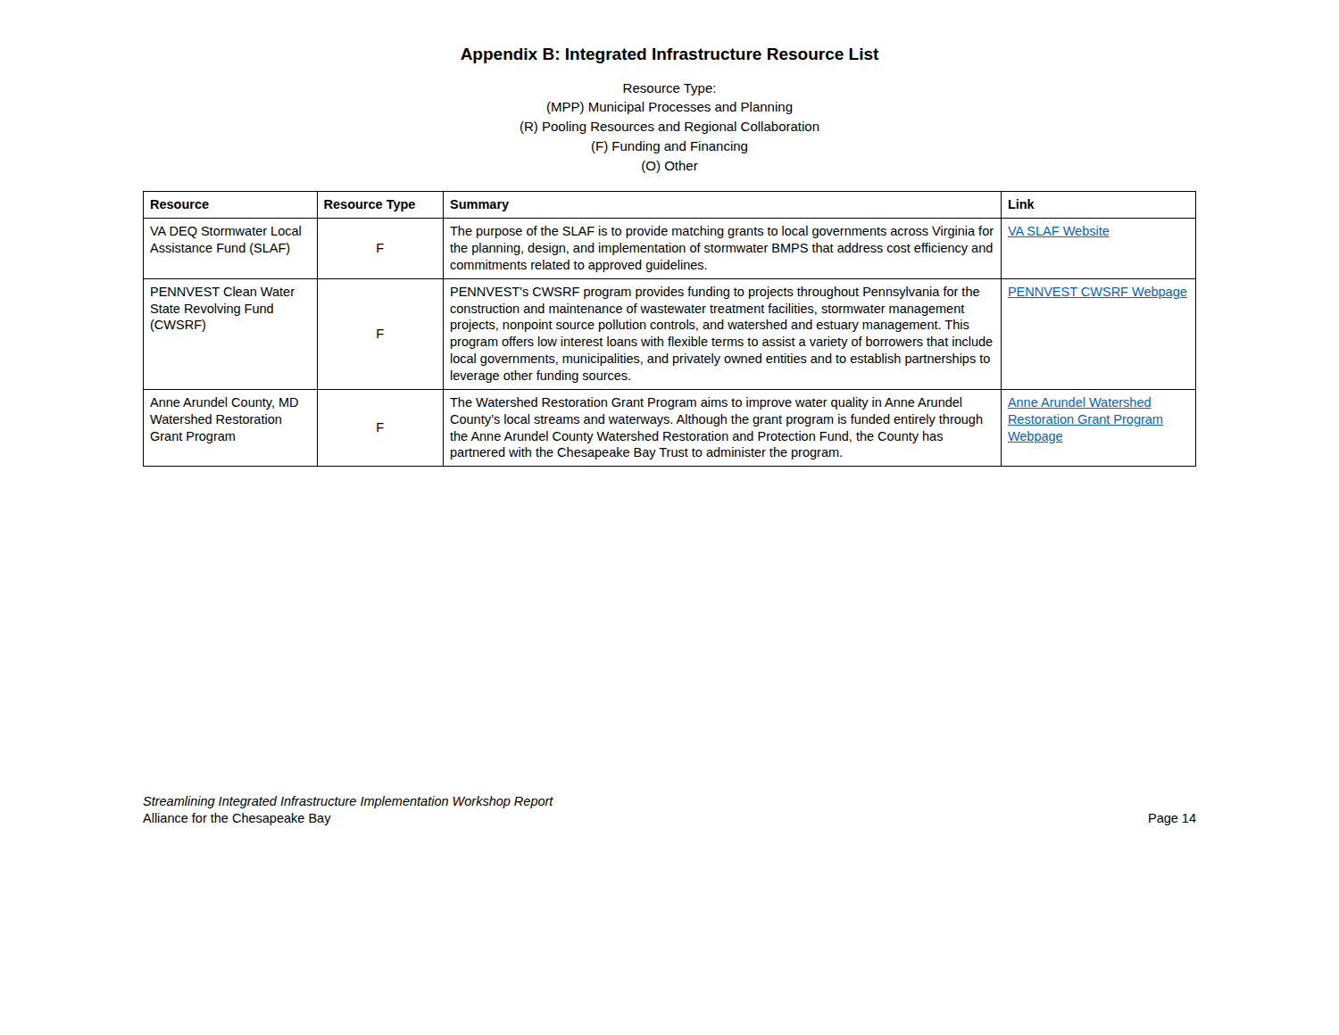Appendix B: Integrated Infrastructure Resource List
Resource Type:
(MPP) Municipal Processes and Planning
(R) Pooling Resources and Regional Collaboration
(F) Funding and Financing
(O) Other
| Resource | Resource Type | Summary | Link |
| --- | --- | --- | --- |
| VA DEQ Stormwater Local Assistance Fund (SLAF) | F | The purpose of the SLAF is to provide matching grants to local governments across Virginia for the planning, design, and implementation of stormwater BMPS that address cost efficiency and commitments related to approved guidelines. | VA SLAF Website |
| PENNVEST Clean Water State Revolving Fund (CWSRF) | F | PENNVEST's CWSRF program provides funding to projects throughout Pennsylvania for the construction and maintenance of wastewater treatment facilities, stormwater management projects, nonpoint source pollution controls, and watershed and estuary management. This program offers low interest loans with flexible terms to assist a variety of borrowers that include local governments, municipalities, and privately owned entities and to establish partnerships to leverage other funding sources. | PENNVEST CWSRF Webpage |
| Anne Arundel County, MD Watershed Restoration Grant Program | F | The Watershed Restoration Grant Program aims to improve water quality in Anne Arundel County’s local streams and waterways. Although the grant program is funded entirely through the Anne Arundel County Watershed Restoration and Protection Fund, the County has partnered with the Chesapeake Bay Trust to administer the program. | Anne Arundel Watershed Restoration Grant Program Webpage |
Streamlining Integrated Infrastructure Implementation Workshop Report
Alliance for the Chesapeake Bay
Page 14